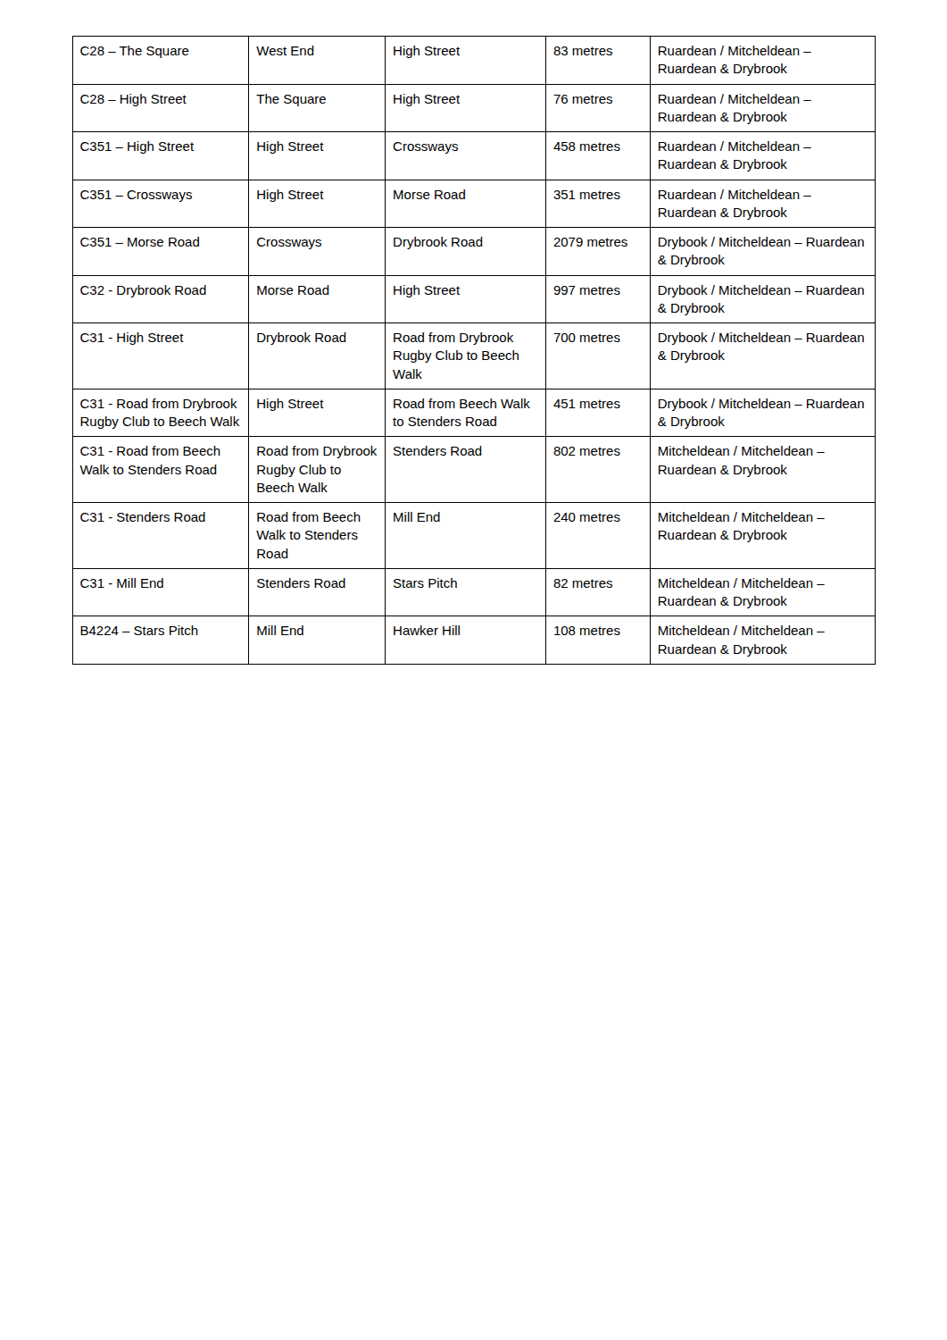| C28 – The Square | West End | High Street | 83 metres | Ruardean / Mitcheldean – Ruardean & Drybrook |
| C28 – High Street | The Square | High Street | 76 metres | Ruardean / Mitcheldean – Ruardean & Drybrook |
| C351 – High Street | High Street | Crossways | 458 metres | Ruardean / Mitcheldean – Ruardean & Drybrook |
| C351 – Crossways | High Street | Morse Road | 351 metres | Ruardean / Mitcheldean – Ruardean & Drybrook |
| C351 – Morse Road | Crossways | Drybrook Road | 2079 metres | Drybook / Mitcheldean – Ruardean & Drybrook |
| C32 - Drybrook Road | Morse Road | High Street | 997 metres | Drybook / Mitcheldean – Ruardean & Drybrook |
| C31 - High Street | Drybrook Road | Road from Drybrook Rugby Club to Beech Walk | 700 metres | Drybook / Mitcheldean – Ruardean & Drybrook |
| C31 - Road from Drybrook Rugby Club to Beech Walk | High Street | Road from Beech Walk to Stenders Road | 451 metres | Drybook / Mitcheldean – Ruardean & Drybrook |
| C31 - Road from Beech Walk to Stenders Road | Road from Drybrook Rugby Club to Beech Walk | Stenders Road | 802 metres | Mitcheldean / Mitcheldean – Ruardean & Drybrook |
| C31 - Stenders Road | Road from Beech Walk to Stenders Road | Mill End | 240 metres | Mitcheldean / Mitcheldean – Ruardean & Drybrook |
| C31 - Mill End | Stenders Road | Stars Pitch | 82 metres | Mitcheldean / Mitcheldean – Ruardean & Drybrook |
| B4224 – Stars Pitch | Mill End | Hawker Hill | 108 metres | Mitcheldean / Mitcheldean – Ruardean & Drybrook |